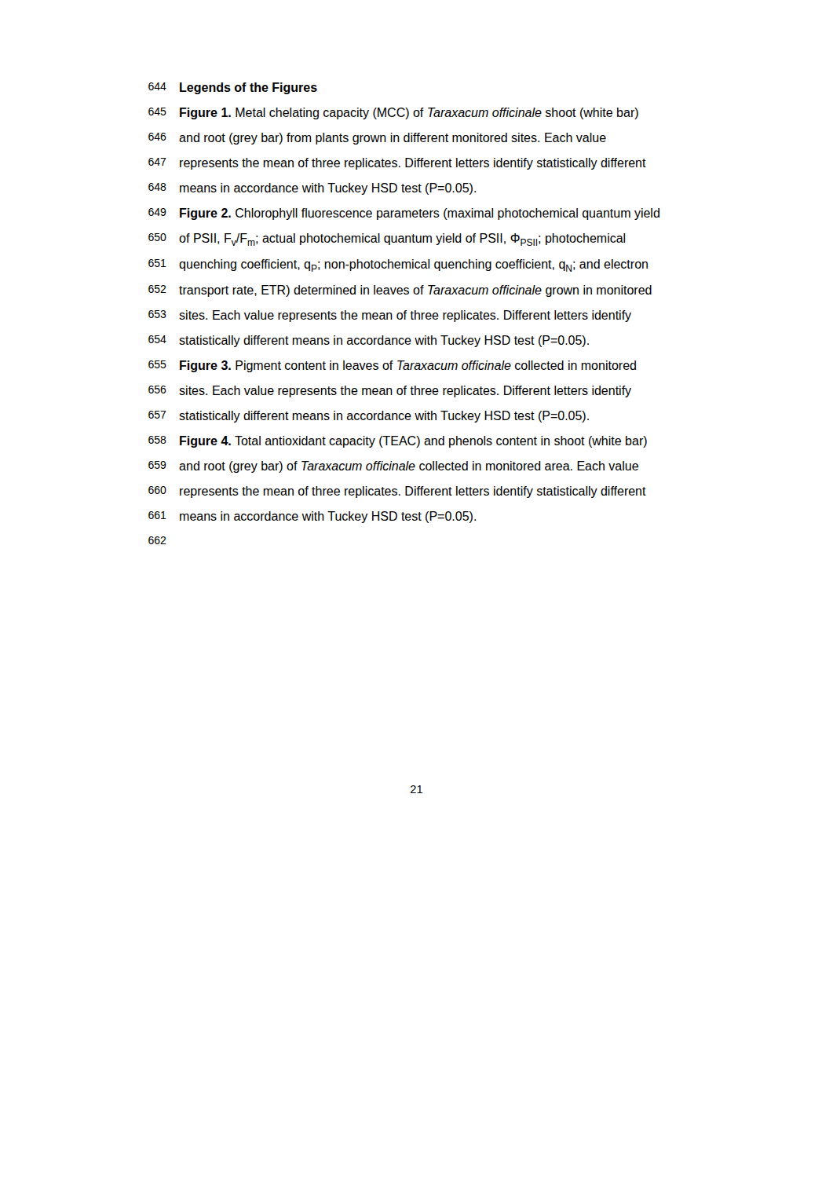Legends of the Figures
Figure 1. Metal chelating capacity (MCC) of Taraxacum officinale shoot (white bar)
and root (grey bar) from plants grown in different monitored sites. Each value
represents the mean of three replicates. Different letters identify statistically different
means in accordance with Tuckey HSD test (P=0.05).
Figure 2. Chlorophyll fluorescence parameters (maximal photochemical quantum yield
of PSII, Fv/Fm; actual photochemical quantum yield of PSII, ΦPSII; photochemical
quenching coefficient, qP; non-photochemical quenching coefficient, qN; and electron
transport rate, ETR) determined in leaves of Taraxacum officinale grown in monitored
sites. Each value represents the mean of three replicates. Different letters identify
statistically different means in accordance with Tuckey HSD test (P=0.05).
Figure 3. Pigment content in leaves of Taraxacum officinale collected in monitored
sites. Each value represents the mean of three replicates. Different letters identify
statistically different means in accordance with Tuckey HSD test (P=0.05).
Figure 4. Total antioxidant capacity (TEAC) and phenols content in shoot (white bar)
and root (grey bar) of Taraxacum officinale collected in monitored area. Each value
represents the mean of three replicates. Different letters identify statistically different
means in accordance with Tuckey HSD test (P=0.05).
21